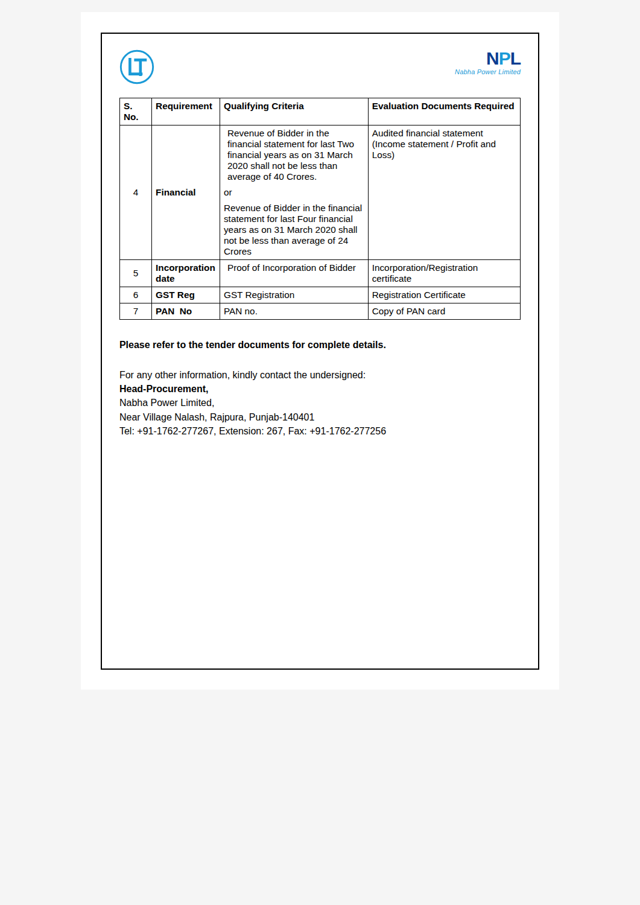NPL
Nabha Power Limited
| S. No. | Requirement | Qualifying Criteria | Evaluation Documents Required |
| --- | --- | --- | --- |
| 4 | Financial | Revenue of Bidder in the financial statement for last Two financial years as on 31 March 2020 shall not be less than average of 40 Crores. or Revenue of Bidder in the financial statement for last Four financial years as on 31 March 2020 shall not be less than average of 24 Crores | Audited financial statement (Income statement / Profit and Loss) |
| 5 | Incorporation date | Proof of Incorporation of Bidder | Incorporation/Registration certificate |
| 6 | GST Reg | GST Registration | Registration Certificate |
| 7 | PAN No | PAN no. | Copy of PAN card |
Please refer to the tender documents for complete details.
For any other information, kindly contact the undersigned:
Head-Procurement,
Nabha Power Limited,
Near Village Nalash, Rajpura, Punjab-140401
Tel: +91-1762-277267, Extension: 267, Fax: +91-1762-277256